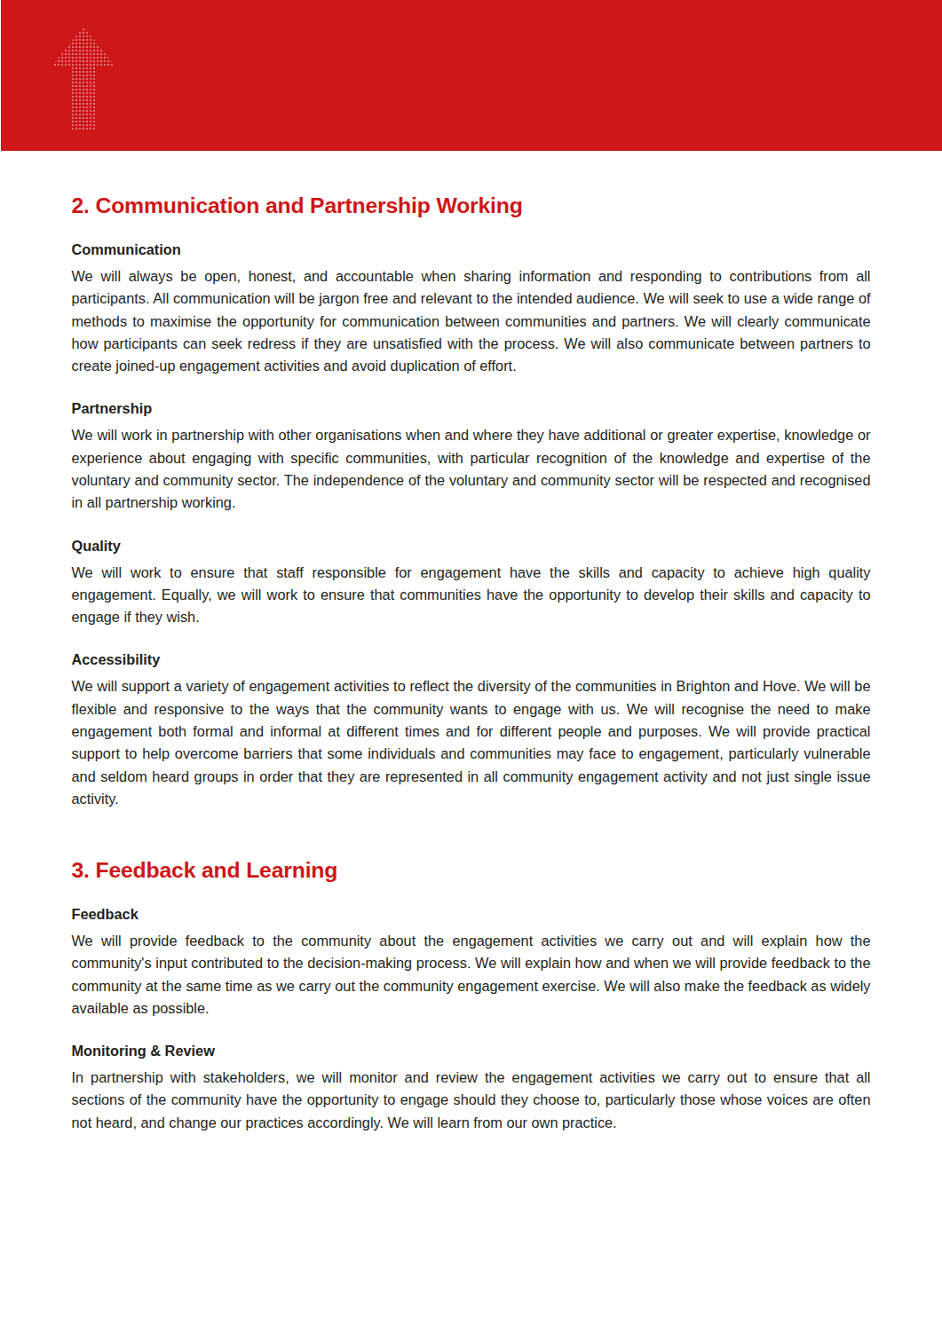2. Communication and Partnership Working
Communication
We will always be open, honest, and accountable when sharing information and responding to contributions from all participants. All communication will be jargon free and relevant to the intended audience. We will seek to use a wide range of methods to maximise the opportunity for communication between communities and partners. We will clearly communicate how participants can seek redress if they are unsatisfied with the process. We will also communicate between partners to create joined-up engagement activities and avoid duplication of effort.
Partnership
We will work in partnership with other organisations when and where they have additional or greater expertise, knowledge or experience about engaging with specific communities, with particular recognition of the knowledge and expertise of the voluntary and community sector. The independence of the voluntary and community sector will be respected and recognised in all partnership working.
Quality
We will work to ensure that staff responsible for engagement have the skills and capacity to achieve high quality engagement. Equally, we will work to ensure that communities have the opportunity to develop their skills and capacity to engage if they wish.
Accessibility
We will support a variety of engagement activities to reflect the diversity of the communities in Brighton and Hove. We will be flexible and responsive to the ways that the community wants to engage with us. We will recognise the need to make engagement both formal and informal at different times and for different people and purposes. We will provide practical support to help overcome barriers that some individuals and communities may face to engagement, particularly vulnerable and seldom heard groups in order that they are represented in all community engagement activity and not just single issue activity.
3. Feedback and Learning
Feedback
We will provide feedback to the community about the engagement activities we carry out and will explain how the community's input contributed to the decision-making process. We will explain how and when we will provide feedback to the community at the same time as we carry out the community engagement exercise. We will also make the feedback as widely available as possible.
Monitoring & Review
In partnership with stakeholders, we will monitor and review the engagement activities we carry out to ensure that all sections of the community have the opportunity to engage should they choose to, particularly those whose voices are often not heard, and change our practices accordingly. We will learn from our own practice.